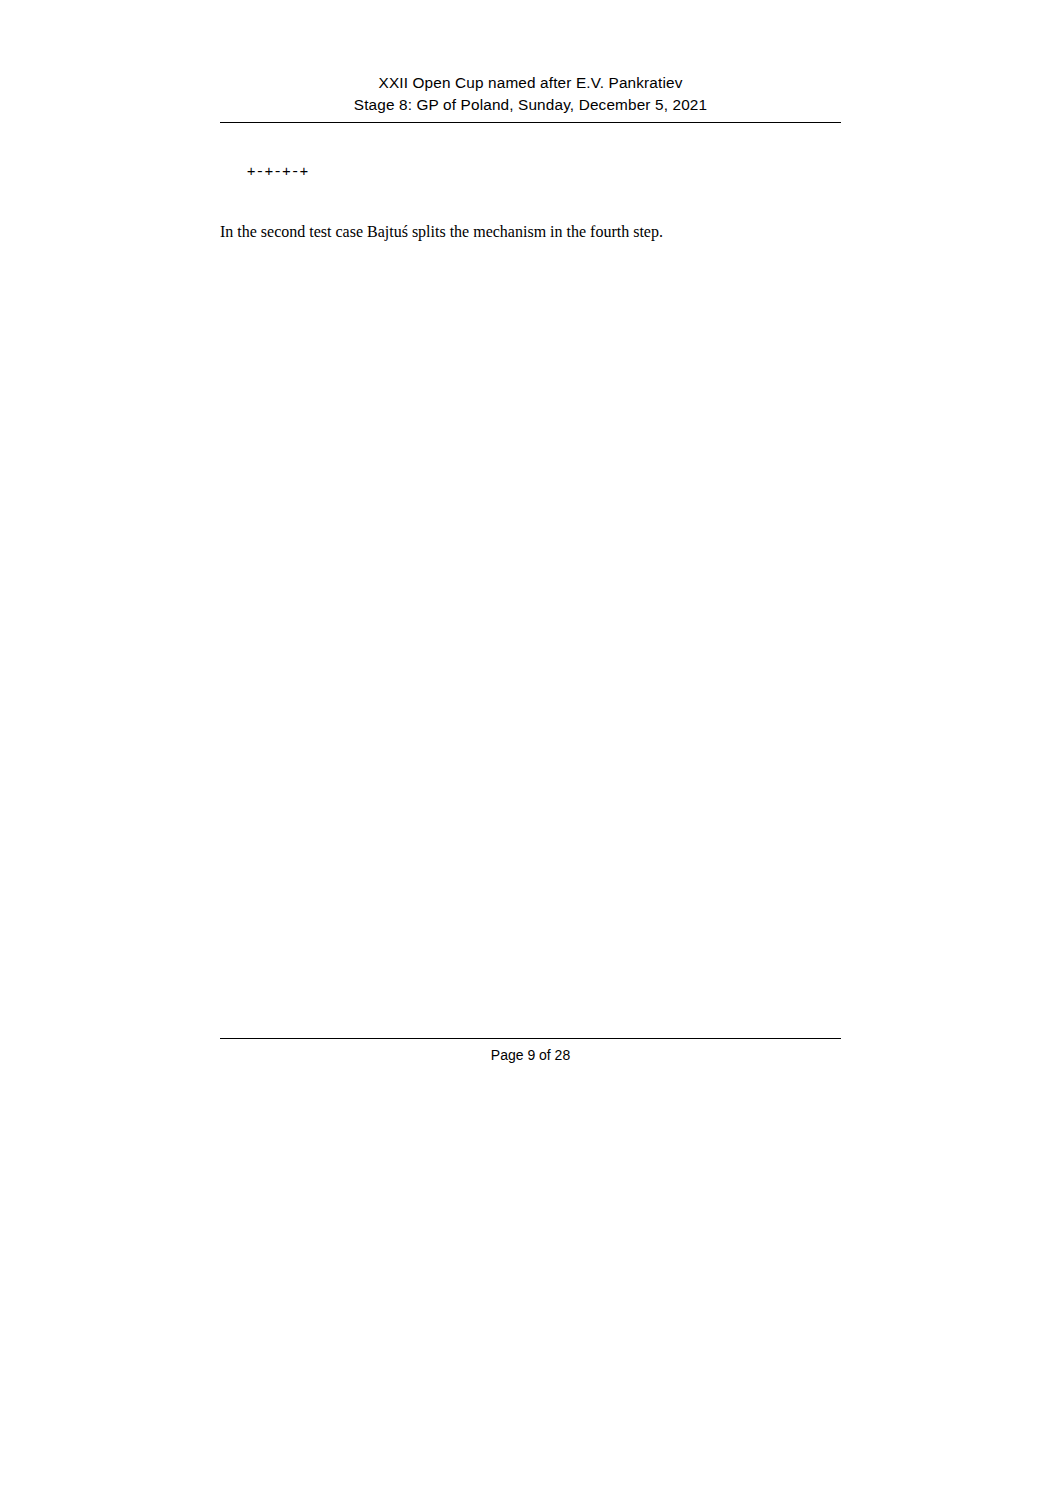XXII Open Cup named after E.V. Pankratiev
Stage 8: GP of Poland, Sunday, December 5, 2021
+-+-+-+
In the second test case Bajtuś splits the mechanism in the fourth step.
Page 9 of 28